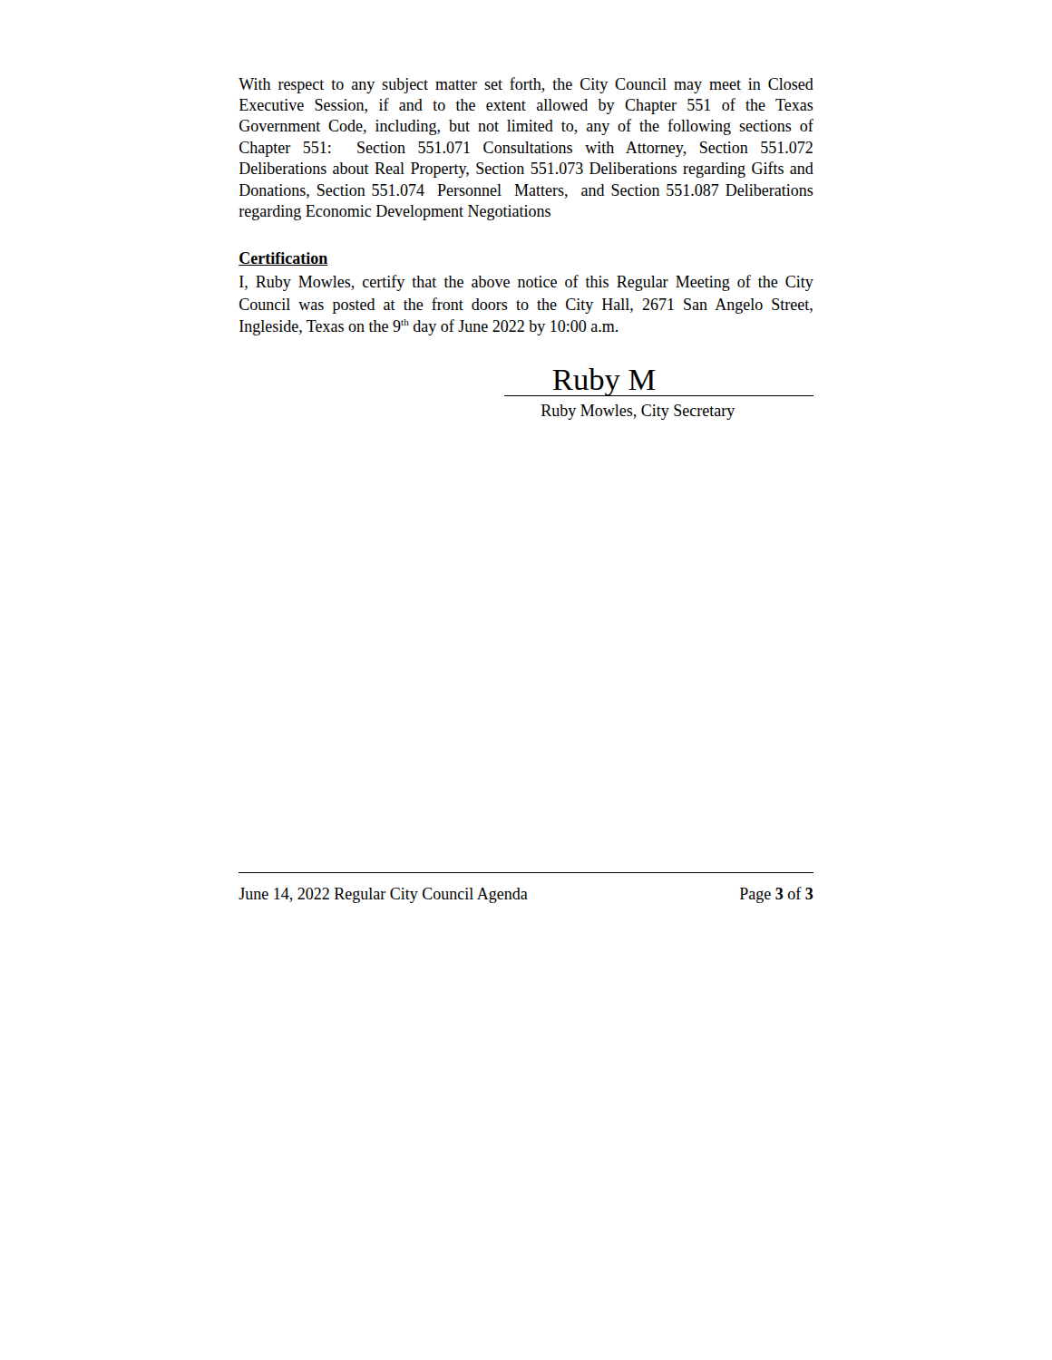With respect to any subject matter set forth, the City Council may meet in Closed Executive Session, if and to the extent allowed by Chapter 551 of the Texas Government Code, including, but not limited to, any of the following sections of Chapter 551: Section 551.071 Consultations with Attorney, Section 551.072 Deliberations about Real Property, Section 551.073 Deliberations regarding Gifts and Donations, Section 551.074 Personnel Matters, and Section 551.087 Deliberations regarding Economic Development Negotiations
Certification
I, Ruby Mowles, certify that the above notice of this Regular Meeting of the City Council was posted at the front doors to the City Hall, 2671 San Angelo Street, Ingleside, Texas on the 9th day of June 2022 by 10:00 a.m.
Ruby M
Ruby Mowles, City Secretary
June 14, 2022 Regular City Council Agenda
Page 3 of 3